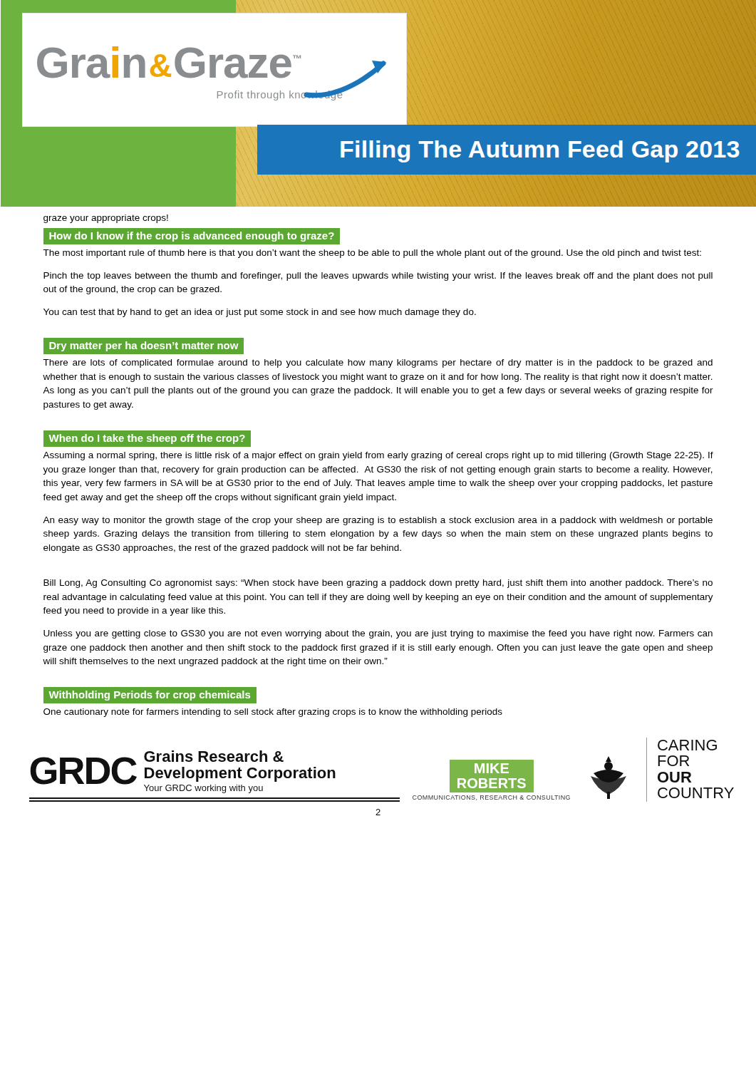Grain&Graze™
Profit through knowledge
Filling The Autumn Feed Gap 2013
graze your appropriate crops!
How do I know if the crop is advanced enough to graze?
The most important rule of thumb here is that you don’t want the sheep to be able to pull the whole plant out of the ground. Use the old pinch and twist test:
Pinch the top leaves between the thumb and forefinger, pull the leaves upwards while twisting your wrist. If the leaves break off and the plant does not pull out of the ground, the crop can be grazed.
You can test that by hand to get an idea or just put some stock in and see how much damage they do.
Dry matter per ha doesn’t matter now
There are lots of complicated formulae around to help you calculate how many kilograms per hectare of dry matter is in the paddock to be grazed and whether that is enough to sustain the various classes of livestock you might want to graze on it and for how long. The reality is that right now it doesn’t matter. As long as you can’t pull the plants out of the ground you can graze the paddock. It will enable you to get a few days or several weeks of grazing respite for pastures to get away.
When do I take the sheep off the crop?
Assuming a normal spring, there is little risk of a major effect on grain yield from early grazing of cereal crops right up to mid tillering (Growth Stage 22-25). If you graze longer than that, recovery for grain production can be affected. At GS30 the risk of not getting enough grain starts to become a reality. However, this year, very few farmers in SA will be at GS30 prior to the end of July. That leaves ample time to walk the sheep over your cropping paddocks, let pasture feed get away and get the sheep off the crops without significant grain yield impact.
An easy way to monitor the growth stage of the crop your sheep are grazing is to establish a stock exclusion area in a paddock with weldmesh or portable sheep yards. Grazing delays the transition from tillering to stem elongation by a few days so when the main stem on these ungrazed plants begins to elongate as GS30 approaches, the rest of the grazed paddock will not be far behind.
Bill Long, Ag Consulting Co agronomist says: “When stock have been grazing a paddock down pretty hard, just shift them into another paddock. There’s no real advantage in calculating feed value at this point. You can tell if they are doing well by keeping an eye on their condition and the amount of supplementary feed you need to provide in a year like this.
Unless you are getting close to GS30 you are not even worrying about the grain, you are just trying to maximise the feed you have right now. Farmers can graze one paddock then another and then shift stock to the paddock first grazed if it is still early enough. Often you can just leave the gate open and sheep will shift themselves to the next ungrazed paddock at the right time on their own.”
Withholding Periods for crop chemicals
One cautionary note for farmers intending to sell stock after grazing crops is to know the withholding periods
GRDC
Grains Research &
Development Corporation
Your GRDC working with you
MIKE
ROBERTS
COMMUNICATIONS, RESEARCH & CONSULTING
CARING FOR OUR COUNTRY
2